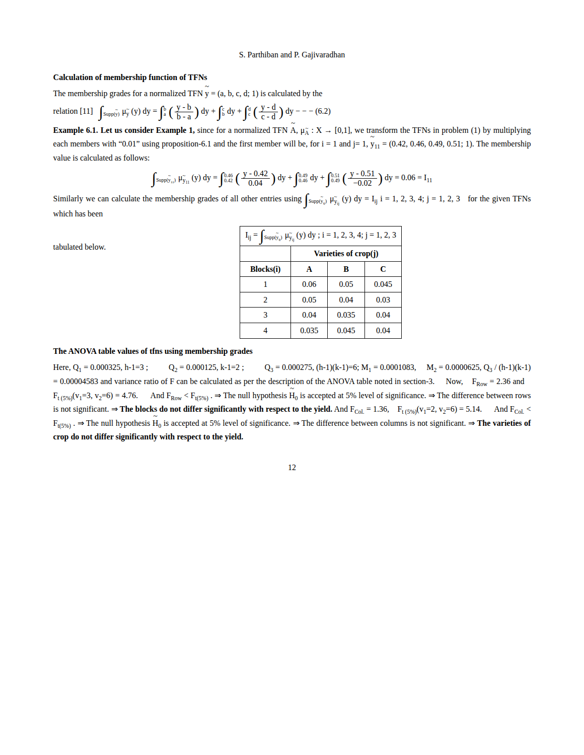S. Parthiban and P. Gajivaradhan
Calculation of membership function of TFNs
The membership grades for a normalized TFN y = (a, b, c, d; 1) is calculated by the
relation [11] ∫ Supp(y) μy (y) dy = ∫ba (y - b b - a) dy + ∫cb dy + ∫dc (y - d c - d) dy − − − (6.2)
Example 6.1. Let us consider Example 1, since for a normalized TFN A, μA : X → [0,1], we transform the TFNs in problem (1) by multiplying each members with “0.01” using proposition-6.1 and the first member will be, for i = 1 and j= 1, y11 = (0.42, 0.46, 0.49, 0.51; 1). The membership value is calculated as follows:
∫ Supp(y11) μy11 (y) dy = ∫0.460.42 (y - 0.420.04) dy + ∫0.490.46 dy + ∫0.510.49 (y - 0.51−0.02) dy = 0.06 = I11
Similarly we can calculate the membership grades of all other entries using ∫ Supp(yij) μyij (y) dy = Iij i = 1, 2, 3, 4; j = 1, 2, 3 for the given TFNs which has been
tabulated below.
| I ij = ∫ Supp( y ij ) μ y ij (y) dy ; i = 1, 2, 3, 4; j = 1, 2, 3 |
| | Varieties of crop(j) |
| Blocks(i) | A | B | C |
| 1 | 0.06 | 0.05 | 0.045 |
| 2 | 0.05 | 0.04 | 0.03 |
| 3 | 0.04 | 0.035 | 0.04 |
| 4 | 0.035 | 0.045 | 0.04 |
The ANOVA table values of tfns using membership grades
Here, Q1 = 0.000325, h-1=3 ; Q2 = 0.000125, k-1=2 ; Q3 = 0.000275, (h-1)(k-1)=6; M1 = 0.0001083, M2 = 0.0000625, Q3 / (h-1)(k-1) = 0.00004583 and variance ratio of F can be calculated as per the description of the ANOVA table noted in section-3. Now, FRow = 2.36 and Ft (5%)(v1=3, v2=6) = 4.76. And FRow < Ft(5%) . ⇒ The null hypothesis H0 is accepted at 5% level of significance. ⇒ The difference between rows is not significant. ⇒ The blocks do not differ significantly with respect to the yield. And FCol. = 1.36, Ft (5%)(v1=2, v2=6) = 5.14. And FCol. < Ft(5%) . ⇒ The null hypothesis H0 is accepted at 5% level of significance. ⇒ The difference between columns is not significant. ⇒ The varieties of crop do not differ significantly with respect to the yield.
12